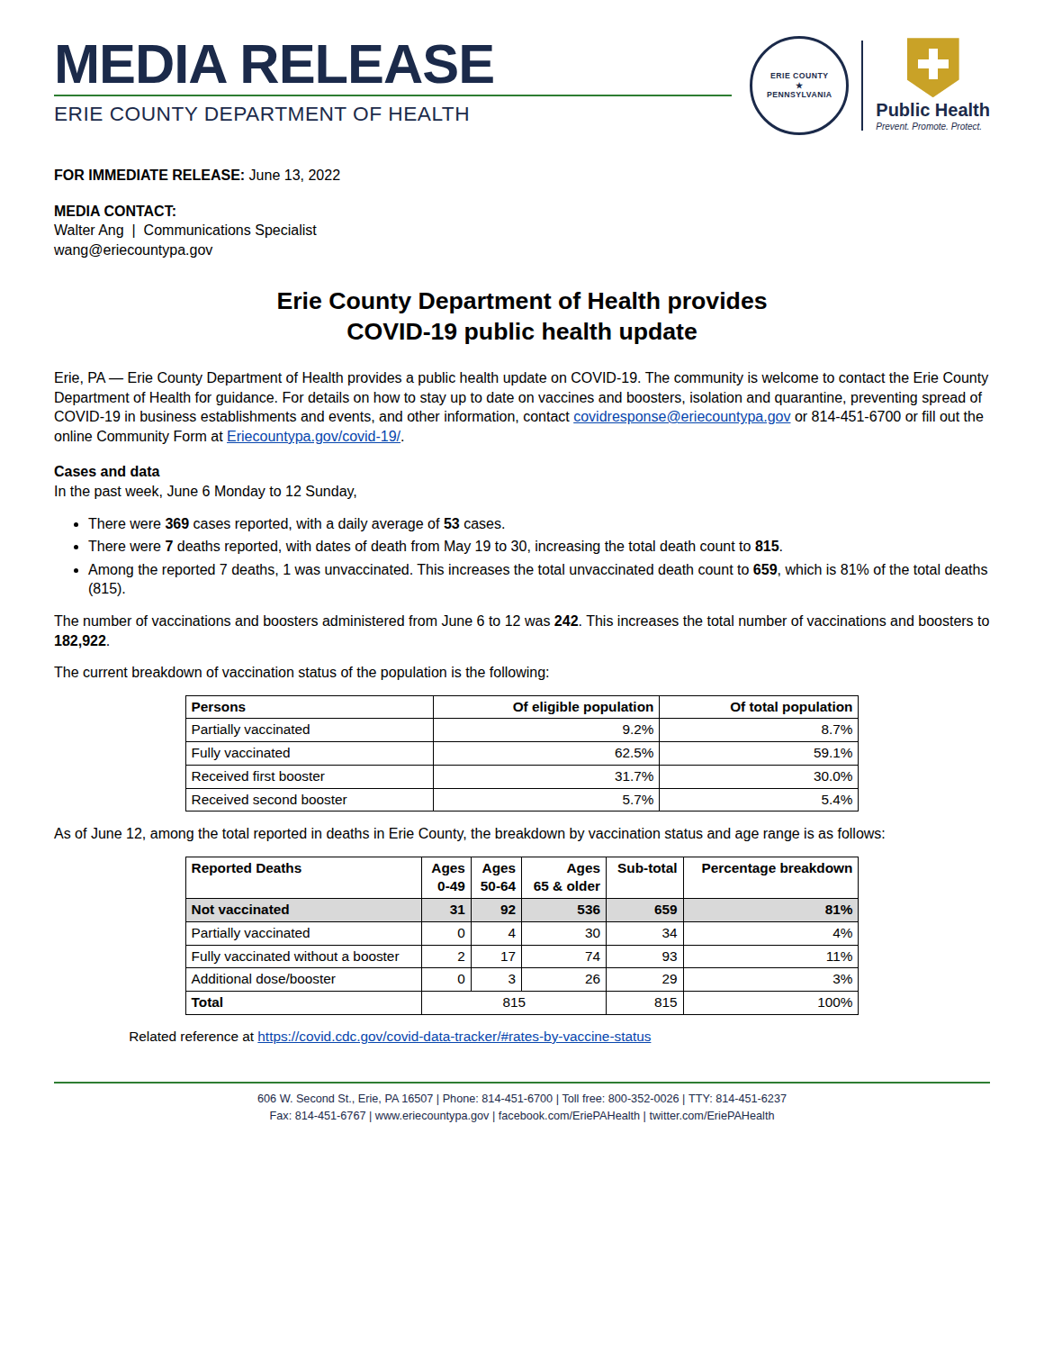MEDIA RELEASE
ERIE COUNTY DEPARTMENT OF HEALTH
ERIE COUNTY
★
PENNSYLVANIA
Public Health
Prevent. Promote. Protect.
FOR IMMEDIATE RELEASE: June 13, 2022
MEDIA CONTACT:
Walter Ang | Communications Specialist
wang@eriecountypa.gov
Erie County Department of Health provides
COVID-19 public health update
Erie, PA — Erie County Department of Health provides a public health update on COVID-19. The community is welcome to contact the Erie County Department of Health for guidance. For details on how to stay up to date on vaccines and boosters, isolation and quarantine, preventing spread of COVID-19 in business establishments and events, and other information, contact covidresponse@eriecountypa.gov or 814-451-6700 or fill out the online Community Form at Eriecountypa.gov/covid-19/.
Cases and data
In the past week, June 6 Monday to 12 Sunday,
There were 369 cases reported, with a daily average of 53 cases.
There were 7 deaths reported, with dates of death from May 19 to 30, increasing the total death count to 815.
Among the reported 7 deaths, 1 was unvaccinated. This increases the total unvaccinated death count to 659, which is 81% of the total deaths (815).
The number of vaccinations and boosters administered from June 6 to 12 was 242. This increases the total number of vaccinations and boosters to 182,922.
The current breakdown of vaccination status of the population is the following:
| Persons | Of eligible population | Of total population |
| --- | --- | --- |
| Partially vaccinated | 9.2% | 8.7% |
| Fully vaccinated | 62.5% | 59.1% |
| Received first booster | 31.7% | 30.0% |
| Received second booster | 5.7% | 5.4% |
As of June 12, among the total reported in deaths in Erie County, the breakdown by vaccination status and age range is as follows:
| Reported Deaths | Ages 0-49 | Ages 50-64 | Ages 65 & older | Sub-total | Percentage breakdown |
| --- | --- | --- | --- | --- | --- |
| Not vaccinated | 31 | 92 | 536 | 659 | 81% |
| Partially vaccinated | 0 | 4 | 30 | 34 | 4% |
| Fully vaccinated without a booster | 2 | 17 | 74 | 93 | 11% |
| Additional dose/booster | 0 | 3 | 26 | 29 | 3% |
| Total | 815 | 815 | 100% |
Related reference at https://covid.cdc.gov/covid-data-tracker/#rates-by-vaccine-status
606 W. Second St., Erie, PA 16507 | Phone: 814-451-6700 | Toll free: 800-352-0026 | TTY: 814-451-6237
Fax: 814-451-6767 | www.eriecountypa.gov | facebook.com/EriePAHealth | twitter.com/EriePAHealth